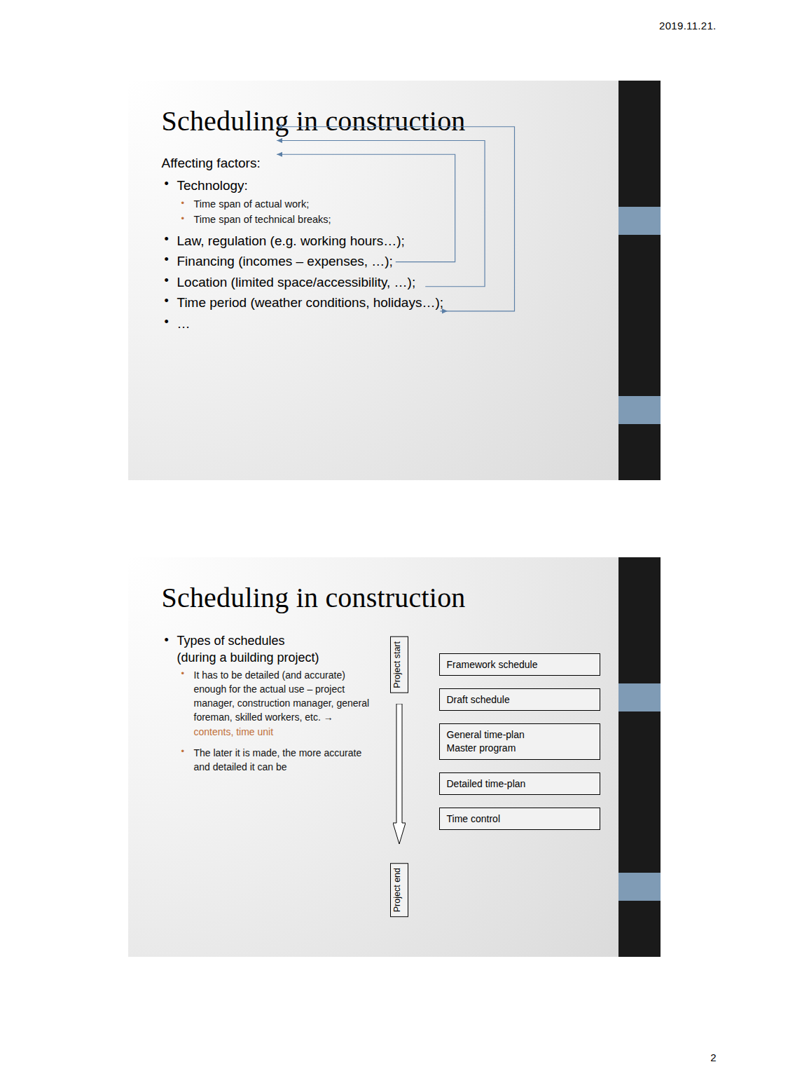2019.11.21.
Scheduling in construction
Affecting factors:
Technology:
Time span of actual work;
Time span of technical breaks;
Law, regulation (e.g. working hours…);
Financing (incomes – expenses, …);
Location (limited space/accessibility, …);
Time period (weather conditions, holidays…);
…
Scheduling in construction
Types of schedules
(during a building project)
It has to be detailed (and accurate) enough for the actual use – project manager, construction manager, general foreman, skilled workers, etc. →
contents, time unit
The later it is made, the more accurate and detailed it can be
Project start
Project end
Framework schedule
Draft schedule
General time-plan
Master program
Detailed time-plan
Time control
2